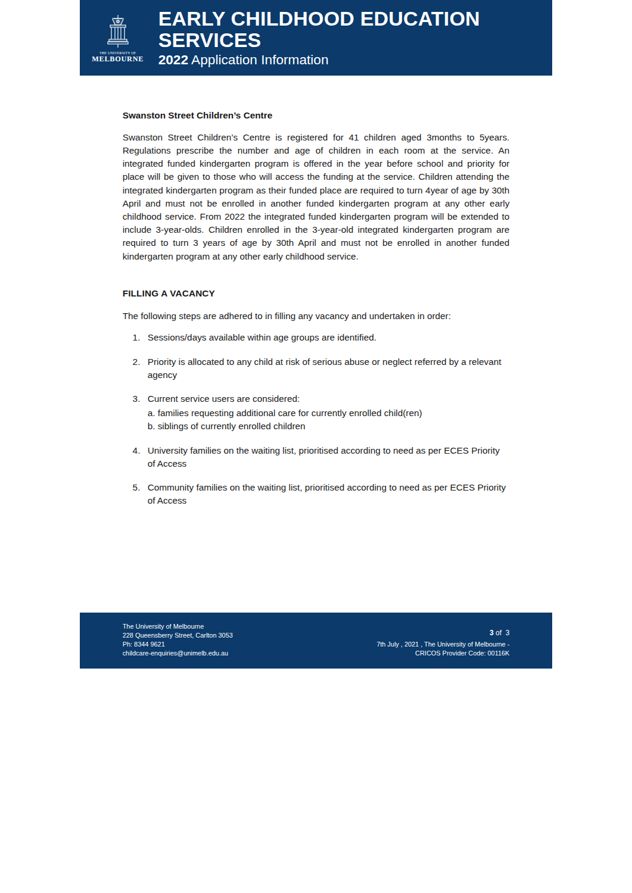The University of
Melbourne
Early Childhood Education Services
2022 Application Information
Swanston Street Children’s Centre
Swanston Street Children’s Centre is registered for 41 children aged 3months to 5years. Regulations prescribe the number and age of children in each room at the service. An integrated funded kindergarten program is offered in the year before school and priority for place will be given to those who will access the funding at the service. Children attending the integrated kindergarten program as their funded place are required to turn 4year of age by 30th April and must not be enrolled in another funded kindergarten program at any other early childhood service. From 2022 the integrated funded kindergarten program will be extended to include 3-year-olds. Children enrolled in the 3-year-old integrated kindergarten program are required to turn 3 years of age by 30th April and must not be enrolled in another funded kindergarten program at any other early childhood service.
FILLING A VACANCY
The following steps are adhered to in filling any vacancy and undertaken in order:
Sessions/days available within age groups are identified.
Priority is allocated to any child at risk of serious abuse or neglect referred by a relevant agency
Current service users are considered:
a. families requesting additional care for currently enrolled child(ren)
b. siblings of currently enrolled children
University families on the waiting list, prioritised according to need as per ECES Priority of Access
Community families on the waiting list, prioritised according to need as per ECES Priority of Access
The University of Melbourne
228 Queensberry Street, Carlton 3053
Ph: 8344 9621
childcare-enquiries@unimelb.edu.au
3 of 3
7th July , 2021 , The University of Melbourne -
CRICOS Provider Code: 00116K